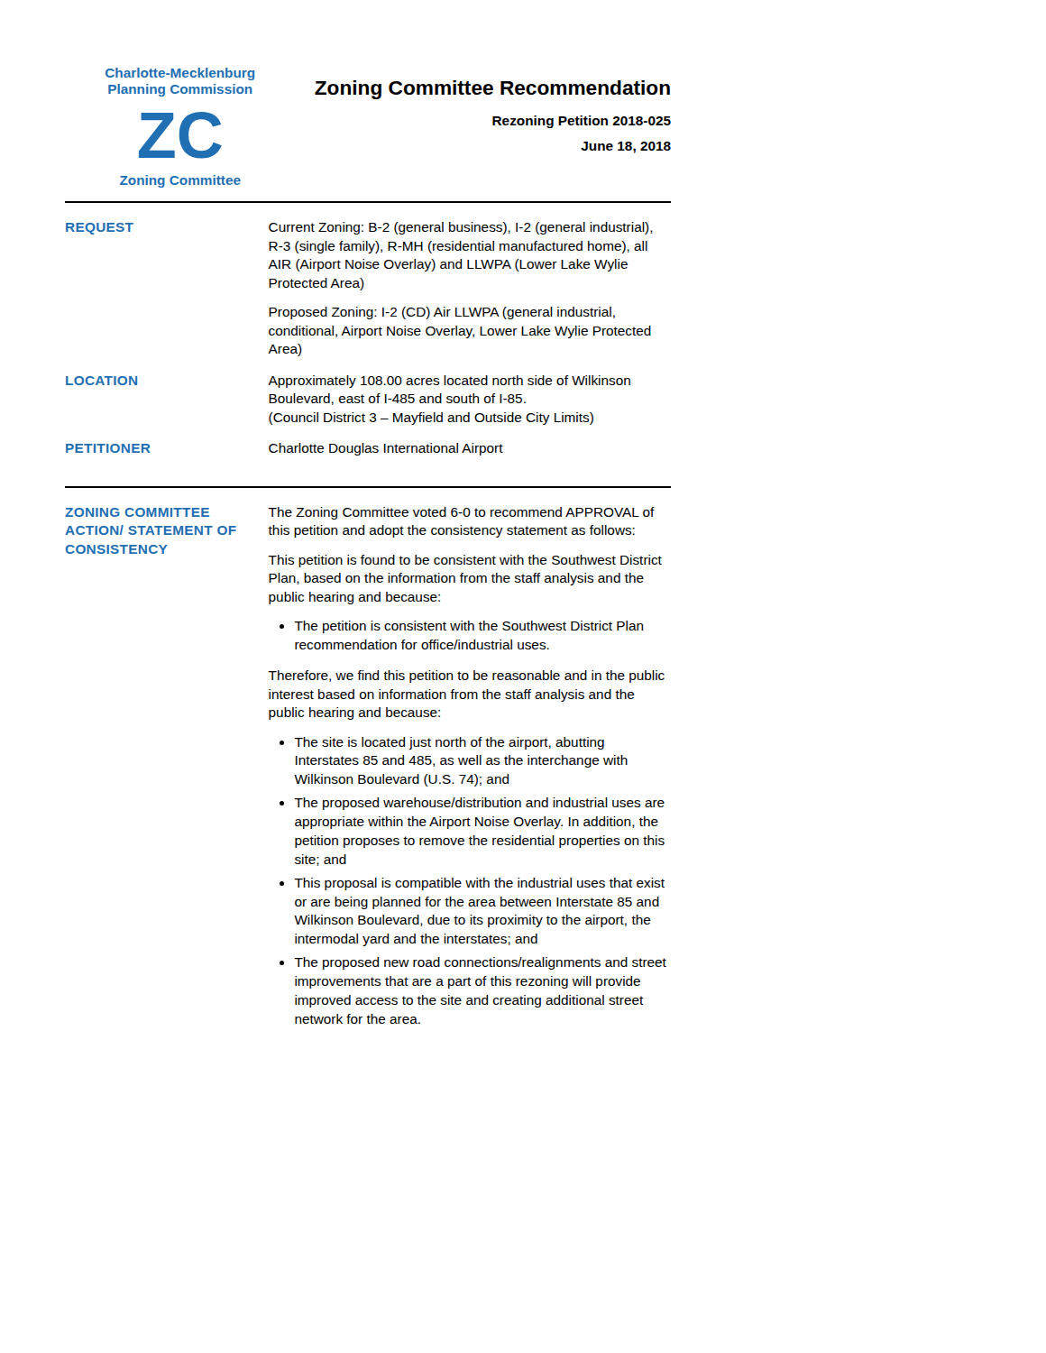Charlotte-Mecklenburg
Planning Commission
ZC
Zoning Committee
Zoning Committee Recommendation
Rezoning Petition 2018-025
June 18, 2018
| REQUEST | Current Zoning: B-2 (general business), I-2 (general industrial), R-3 (single family), R-MH (residential manufactured home), all AIR (Airport Noise Overlay) and LLWPA (Lower Lake Wylie Protected Area) Proposed Zoning: I-2 (CD) Air LLWPA (general industrial, conditional, Airport Noise Overlay, Lower Lake Wylie Protected Area) |
| LOCATION | Approximately 108.00 acres located north side of Wilkinson Boulevard, east of I-485 and south of I-85. (Council District 3 – Mayfield and Outside City Limits) |
| PETITIONER | Charlotte Douglas International Airport |
| ZONING COMMITTEE ACTION/ STATEMENT OF CONSISTENCY | The Zoning Committee voted 6-0 to recommend APPROVAL of this petition and adopt the consistency statement as follows: This petition is found to be consistent with the Southwest District Plan, based on the information from the staff analysis and the public hearing and because: The petition is consistent with the Southwest District Plan recommendation for office/industrial uses. Therefore, we find this petition to be reasonable and in the public interest based on information from the staff analysis and the public hearing and because: The site is located just north of the airport, abutting Interstates 85 and 485, as well as the interchange with Wilkinson Boulevard (U.S. 74); and The proposed warehouse/distribution and industrial uses are appropriate within the Airport Noise Overlay. In addition, the petition proposes to remove the residential properties on this site; and This proposal is compatible with the industrial uses that exist or are being planned for the area between Interstate 85 and Wilkinson Boulevard, due to its proximity to the airport, the intermodal yard and the interstates; and The proposed new road connections/realignments and street improvements that are a part of this rezoning will provide improved access to the site and creating additional street network for the area. |